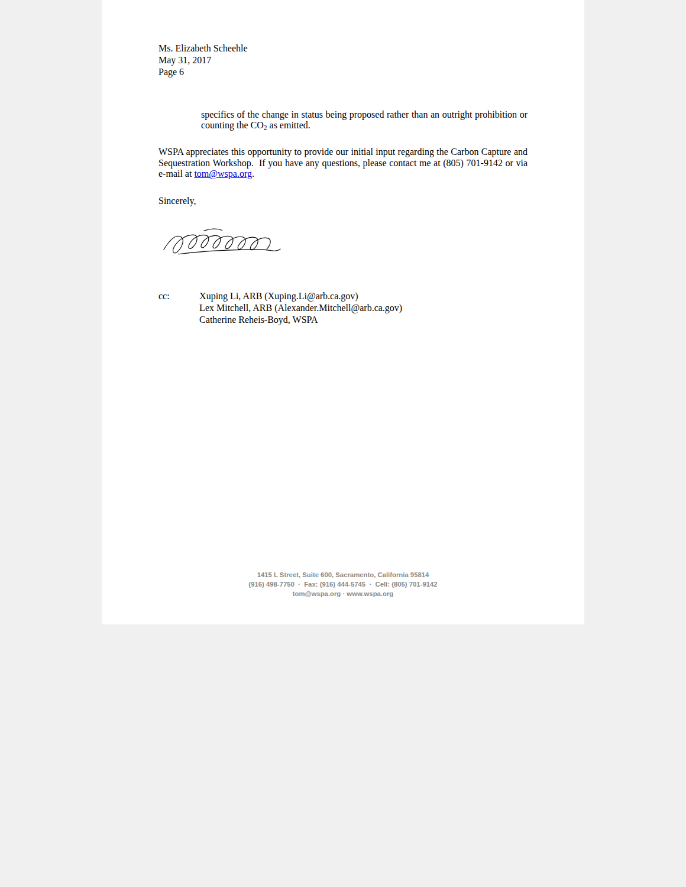Ms. Elizabeth Scheehle
May 31, 2017
Page 6
specifics of the change in status being proposed rather than an outright prohibition or counting the CO2 as emitted.
WSPA appreciates this opportunity to provide our initial input regarding the Carbon Capture and Sequestration Workshop. If you have any questions, please contact me at (805) 701-9142 or via e-mail at tom@wspa.org.
Sincerely,
| cc: | Xuping Li, ARB (Xuping.Li@arb.ca.gov) Lex Mitchell, ARB (Alexander.Mitchell@arb.ca.gov) Catherine Reheis-Boyd, WSPA |
1415 L Street, Suite 600, Sacramento, California 95814
(916) 498-7750 · Fax: (916) 444-5745 · Cell: (805) 701-9142
tom@wspa.org · www.wspa.org